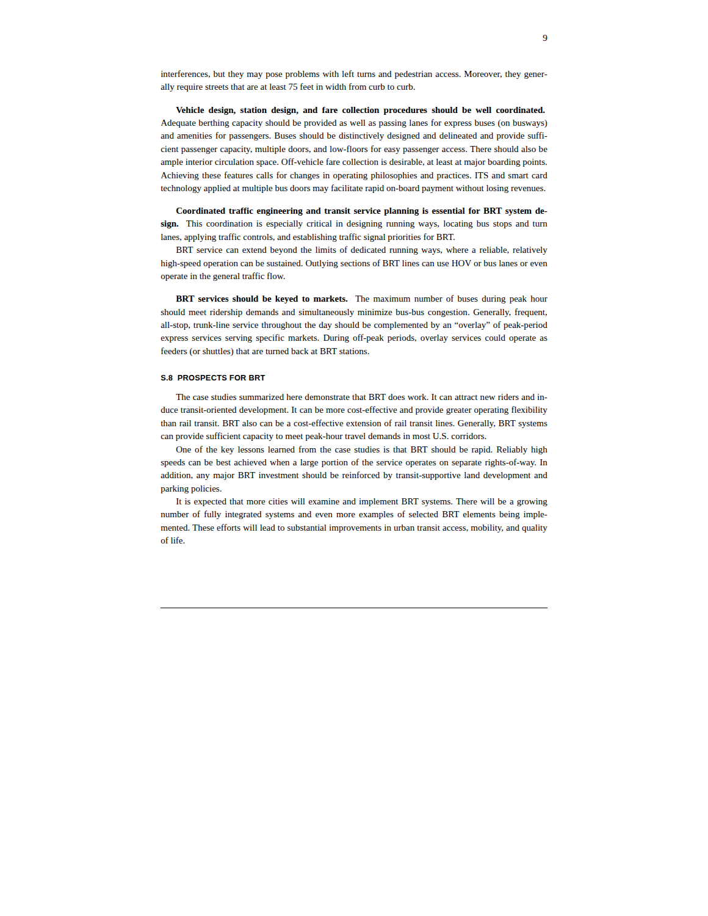9
interferences, but they may pose problems with left turns and pedestrian access. Moreover, they generally require streets that are at least 75 feet in width from curb to curb.
Vehicle design, station design, and fare collection procedures should be well coordinated. Adequate berthing capacity should be provided as well as passing lanes for express buses (on busways) and amenities for passengers. Buses should be distinctively designed and delineated and provide sufficient passenger capacity, multiple doors, and low-floors for easy passenger access. There should also be ample interior circulation space. Off-vehicle fare collection is desirable, at least at major boarding points. Achieving these features calls for changes in operating philosophies and practices. ITS and smart card technology applied at multiple bus doors may facilitate rapid on-board payment without losing revenues.
Coordinated traffic engineering and transit service planning is essential for BRT system design. This coordination is especially critical in designing running ways, locating bus stops and turn lanes, applying traffic controls, and establishing traffic signal priorities for BRT.
BRT service can extend beyond the limits of dedicated running ways, where a reliable, relatively high-speed operation can be sustained. Outlying sections of BRT lines can use HOV or bus lanes or even operate in the general traffic flow.
BRT services should be keyed to markets. The maximum number of buses during peak hour should meet ridership demands and simultaneously minimize bus-bus congestion. Generally, frequent, all-stop, trunk-line service throughout the day should be complemented by an “overlay” of peak-period express services serving specific markets. During off-peak periods, overlay services could operate as feeders (or shuttles) that are turned back at BRT stations.
S.8 PROSPECTS FOR BRT
The case studies summarized here demonstrate that BRT does work. It can attract new riders and induce transit-oriented development. It can be more cost-effective and provide greater operating flexibility than rail transit. BRT also can be a cost-effective extension of rail transit lines. Generally, BRT systems can provide sufficient capacity to meet peak-hour travel demands in most U.S. corridors.
One of the key lessons learned from the case studies is that BRT should be rapid. Reliably high speeds can be best achieved when a large portion of the service operates on separate rights-of-way. In addition, any major BRT investment should be reinforced by transit-supportive land development and parking policies.
It is expected that more cities will examine and implement BRT systems. There will be a growing number of fully integrated systems and even more examples of selected BRT elements being implemented. These efforts will lead to substantial improvements in urban transit access, mobility, and quality of life.